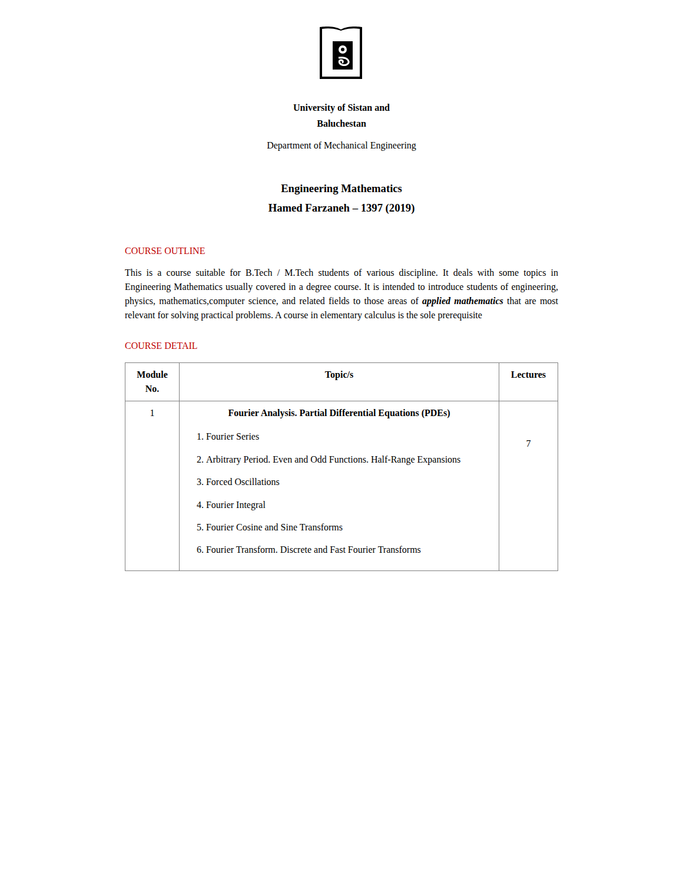University of Sistan and
Baluchestan
Department of Mechanical Engineering
Engineering Mathematics
Hamed Farzaneh – 1397 (2019)
Course Outline
This is a course suitable for B.Tech / M.Tech students of various discipline. It deals with some topics in Engineering Mathematics usually covered in a degree course. It is intended to introduce students of engineering, physics, mathematics,computer science, and related fields to those areas of applied mathematics that are most relevant for solving practical problems. A course in elementary calculus is the sole prerequisite
Course Detail
| Module No. | Topic/s | Lectures |
| --- | --- | --- |
| 1 | Fourier Analysis. Partial Differential Equations (PDEs) Fourier Series Arbitrary Period. Even and Odd Functions. Half-Range Expansions Forced Oscillations Fourier Integral Fourier Cosine and Sine Transforms Fourier Transform. Discrete and Fast Fourier Transforms | 7 |